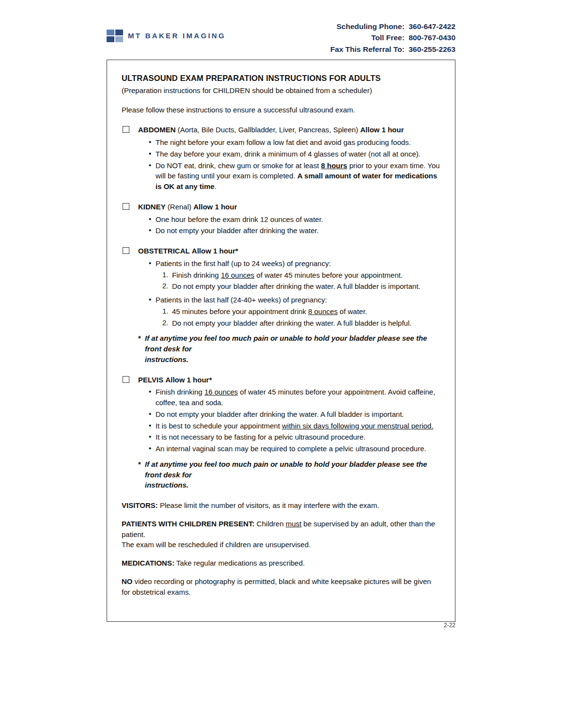MT BAKER IMAGING
Scheduling Phone: 360-647-2422
Toll Free: 800-767-0430
Fax This Referral To: 360-255-2263
Ultrasound Exam Preparation Instructions for Adults
(Preparation instructions for CHILDREN should be obtained from a scheduler)
Please follow these instructions to ensure a successful ultrasound exam.
Abdomen (Aorta, Bile Ducts, Gallbladder, Liver, Pancreas, Spleen) Allow 1 hour
The night before your exam follow a low fat diet and avoid gas producing foods.
The day before your exam, drink a minimum of 4 glasses of water (not all at once).
Do NOT eat, drink, chew gum or smoke for at least 8 hours prior to your exam time. You will be fasting until your exam is completed. A small amount of water for medications is OK at any time.
Kidney (Renal) Allow 1 hour
One hour before the exam drink 12 ounces of water.
Do not empty your bladder after drinking the water.
Obstetrical Allow 1 hour*
Patients in the first half (up to 24 weeks) of pregnancy:
Finish drinking 16 ounces of water 45 minutes before your appointment.
Do not empty your bladder after drinking the water. A full bladder is important.
Patients in the last half (24-40+ weeks) of pregnancy:
45 minutes before your appointment drink 8 ounces of water.
Do not empty your bladder after drinking the water. A full bladder is helpful.
If at anytime you feel too much pain or unable to hold your bladder please see the front desk for instructions.
Pelvis Allow 1 hour*
Finish drinking 16 ounces of water 45 minutes before your appointment. Avoid caffeine, coffee, tea and soda.
Do not empty your bladder after drinking the water. A full bladder is important.
It is best to schedule your appointment within six days following your menstrual period.
It is not necessary to be fasting for a pelvic ultrasound procedure.
An internal vaginal scan may be required to complete a pelvic ultrasound procedure.
If at anytime you feel too much pain or unable to hold your bladder please see the front desk for instructions.
Visitors: Please limit the number of visitors, as it may interfere with the exam.
Patients with children present: Children must be supervised by an adult, other than the patient.
The exam will be rescheduled if children are unsupervised.
Medications: Take regular medications as prescribed.
NO video recording or photography is permitted, black and white keepsake pictures will be given for obstetrical exams.
2-22